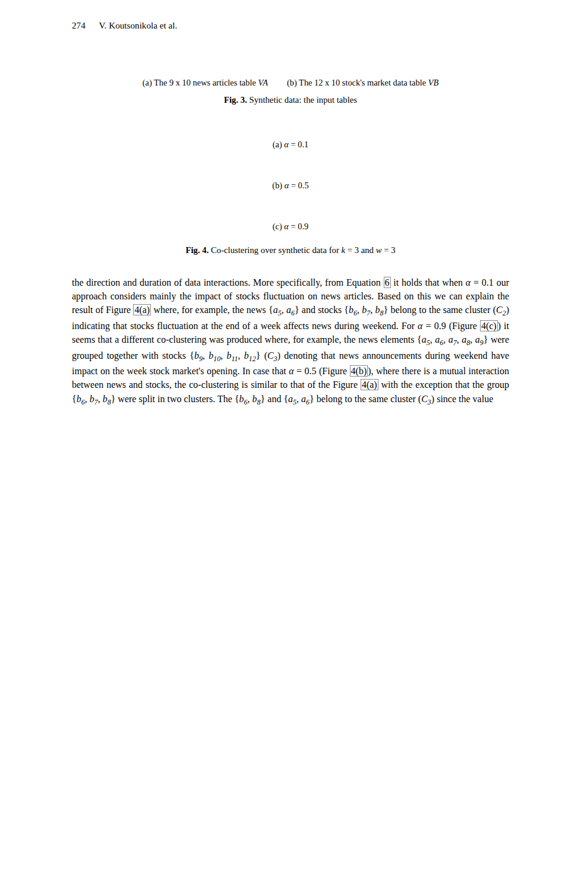274 V. Koutsonikola et al.
(a) The 9 x 10 news articles table VA
(b) The 12 x 10 stock's market data table VB
Fig. 3. Synthetic data: the input tables
(a) α = 0.1
(b) α = 0.5
(c) α = 0.9
Fig. 4. Co-clustering over synthetic data for k = 3 and w = 3
the direction and duration of data interactions. More specifically, from Equation 6 it holds that when α = 0.1 our approach considers mainly the impact of stocks fluctuation on news articles. Based on this we can explain the result of Figure 4(a) where, for example, the news {a5, a6} and stocks {b6, b7, b8} belong to the same cluster (C2) indicating that stocks fluctuation at the end of a week affects news during weekend. For α = 0.9 (Figure 4(c)) it seems that a different co-clustering was produced where, for example, the news elements {a5, a6, a7, a8, a9} were grouped together with stocks {b9, b10, b11, b12} (C3) denoting that news announcements during weekend have impact on the week stock market's opening. In case that α = 0.5 (Figure 4(b)), where there is a mutual interaction between news and stocks, the co-clustering is similar to that of the Figure 4(a) with the exception that the group {b6, b7, b8} were split in two clusters. The {b6, b8} and {a5, a6} belong to the same cluster (C3) since the value